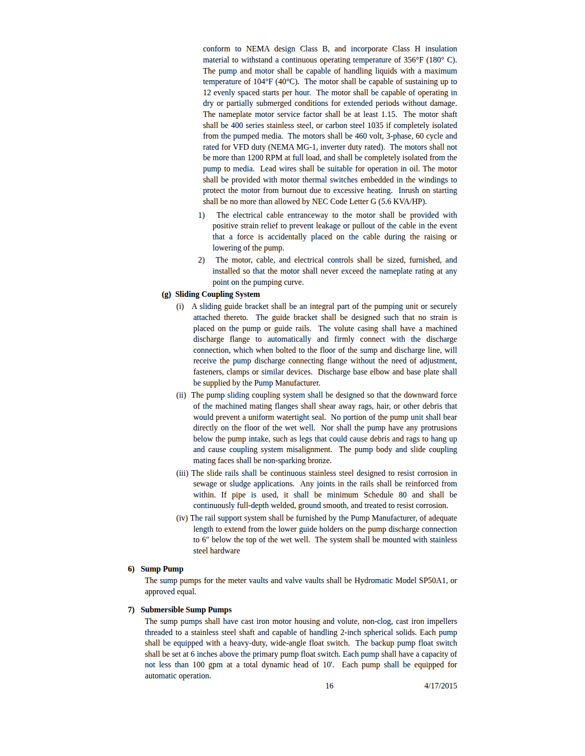conform to NEMA design Class B, and incorporate Class H insulation material to withstand a continuous operating temperature of 356°F (180° C). The pump and motor shall be capable of handling liquids with a maximum temperature of 104°F (40°C). The motor shall be capable of sustaining up to 12 evenly spaced starts per hour. The motor shall be capable of operating in dry or partially submerged conditions for extended periods without damage. The nameplate motor service factor shall be at least 1.15. The motor shaft shall be 400 series stainless steel, or carbon steel 1035 if completely isolated from the pumped media. The motors shall be 460 volt, 3-phase, 60 cycle and rated for VFD duty (NEMA MG-1, inverter duty rated). The motors shall not be more than 1200 RPM at full load, and shall be completely isolated from the pump to media. Lead wires shall be suitable for operation in oil. The motor shall be provided with motor thermal switches embedded in the windings to protect the motor from burnout due to excessive heating. Inrush on starting shall be no more than allowed by NEC Code Letter G (5.6 KVA/HP).
1) The electrical cable entranceway to the motor shall be provided with positive strain relief to prevent leakage or pullout of the cable in the event that a force is accidentally placed on the cable during the raising or lowering of the pump.
2) The motor, cable, and electrical controls shall be sized, furnished, and installed so that the motor shall never exceed the nameplate rating at any point on the pumping curve.
(g) Sliding Coupling System
(i) A sliding guide bracket shall be an integral part of the pumping unit or securely attached thereto. The guide bracket shall be designed such that no strain is placed on the pump or guide rails. The volute casing shall have a machined discharge flange to automatically and firmly connect with the discharge connection, which when bolted to the floor of the sump and discharge line, will receive the pump discharge connecting flange without the need of adjustment, fasteners, clamps or similar devices. Discharge base elbow and base plate shall be supplied by the Pump Manufacturer.
(ii) The pump sliding coupling system shall be designed so that the downward force of the machined mating flanges shall shear away rags, hair, or other debris that would prevent a uniform watertight seal. No portion of the pump unit shall bear directly on the floor of the wet well. Nor shall the pump have any protrusions below the pump intake, such as legs that could cause debris and rags to hang up and cause coupling system misalignment. The pump body and slide coupling mating faces shall be non-sparking bronze.
(iii) The slide rails shall be continuous stainless steel designed to resist corrosion in sewage or sludge applications. Any joints in the rails shall be reinforced from within. If pipe is used, it shall be minimum Schedule 80 and shall be continuously full-depth welded, ground smooth, and treated to resist corrosion.
(iv) The rail support system shall be furnished by the Pump Manufacturer, of adequate length to extend from the lower guide holders on the pump discharge connection to 6" below the top of the wet well. The system shall be mounted with stainless steel hardware
6) Sump Pump
The sump pumps for the meter vaults and valve vaults shall be Hydromatic Model SP50A1, or approved equal.
7) Submersible Sump Pumps
The sump pumps shall have cast iron motor housing and volute, non-clog, cast iron impellers threaded to a stainless steel shaft and capable of handling 2-inch spherical solids. Each pump shall be equipped with a heavy-duty, wide-angle float switch. The backup pump float switch shall be set at 6 inches above the primary pump float switch. Each pump shall have a capacity of not less than 100 gpm at a total dynamic head of 10'. Each pump shall be equipped for automatic operation.
16
4/17/2015